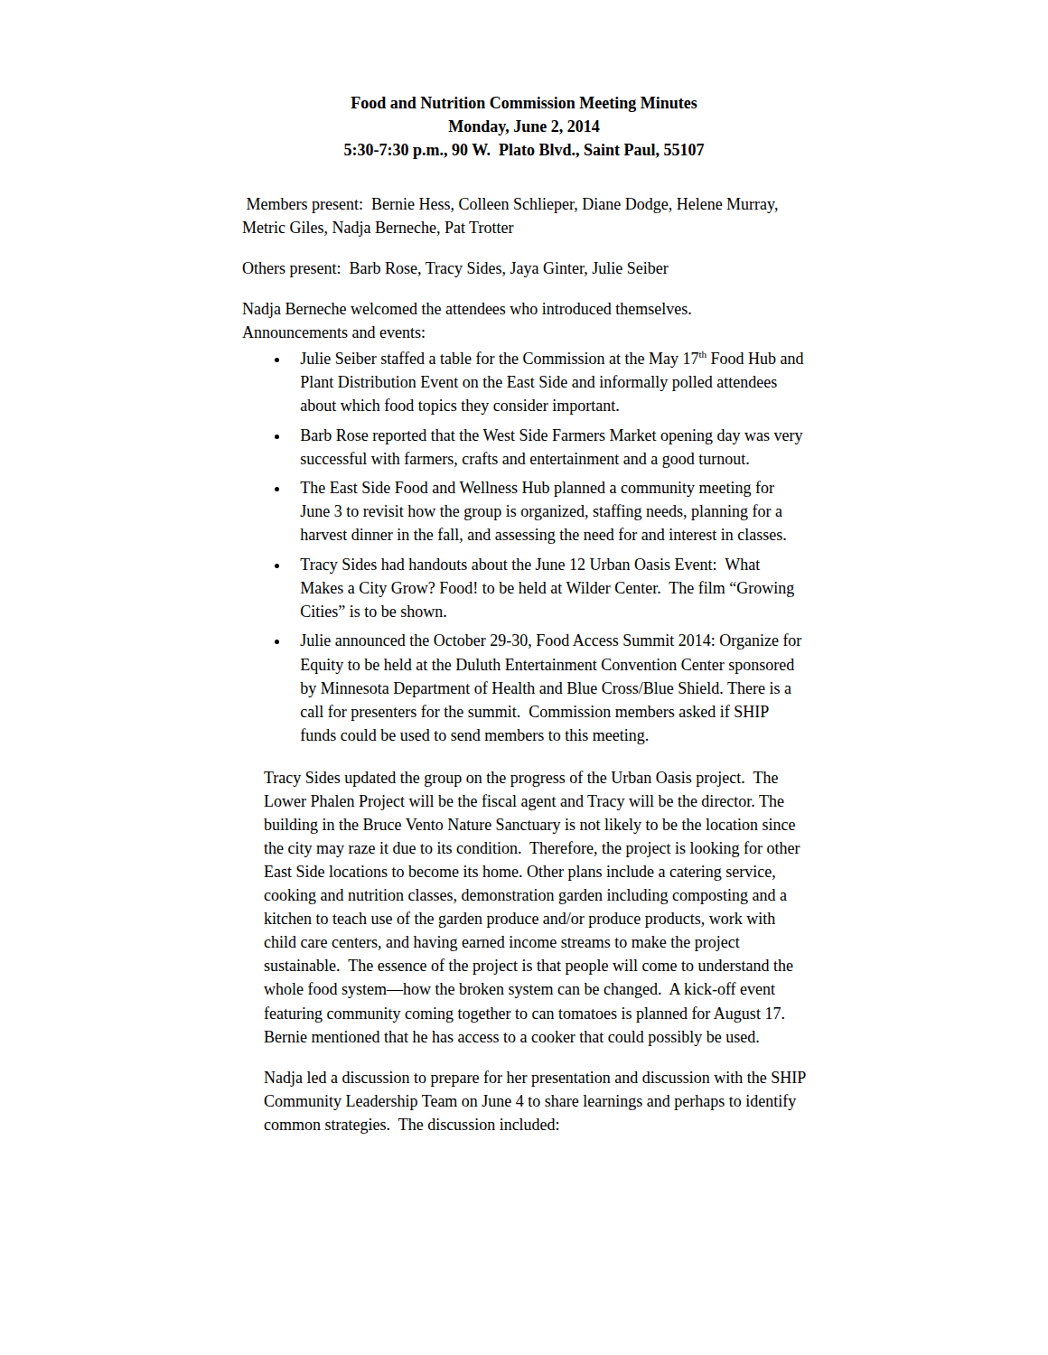Food and Nutrition Commission Meeting Minutes Monday, June 2, 2014 5:30-7:30 p.m., 90 W. Plato Blvd., Saint Paul, 55107
Members present: Bernie Hess, Colleen Schlieper, Diane Dodge, Helene Murray, Metric Giles, Nadja Berneche, Pat Trotter
Others present: Barb Rose, Tracy Sides, Jaya Ginter, Julie Seiber
Nadja Berneche welcomed the attendees who introduced themselves.
Announcements and events:
Julie Seiber staffed a table for the Commission at the May 17th Food Hub and Plant Distribution Event on the East Side and informally polled attendees about which food topics they consider important.
Barb Rose reported that the West Side Farmers Market opening day was very successful with farmers, crafts and entertainment and a good turnout.
The East Side Food and Wellness Hub planned a community meeting for June 3 to revisit how the group is organized, staffing needs, planning for a harvest dinner in the fall, and assessing the need for and interest in classes.
Tracy Sides had handouts about the June 12 Urban Oasis Event: What Makes a City Grow? Food! to be held at Wilder Center. The film “Growing Cities” is to be shown.
Julie announced the October 29-30, Food Access Summit 2014: Organize for Equity to be held at the Duluth Entertainment Convention Center sponsored by Minnesota Department of Health and Blue Cross/Blue Shield. There is a call for presenters for the summit. Commission members asked if SHIP funds could be used to send members to this meeting.
Tracy Sides updated the group on the progress of the Urban Oasis project. The Lower Phalen Project will be the fiscal agent and Tracy will be the director. The building in the Bruce Vento Nature Sanctuary is not likely to be the location since the city may raze it due to its condition. Therefore, the project is looking for other East Side locations to become its home. Other plans include a catering service, cooking and nutrition classes, demonstration garden including composting and a kitchen to teach use of the garden produce and/or produce products, work with child care centers, and having earned income streams to make the project sustainable. The essence of the project is that people will come to understand the whole food system—how the broken system can be changed. A kick-off event featuring community coming together to can tomatoes is planned for August 17. Bernie mentioned that he has access to a cooker that could possibly be used.
Nadja led a discussion to prepare for her presentation and discussion with the SHIP Community Leadership Team on June 4 to share learnings and perhaps to identify common strategies. The discussion included: